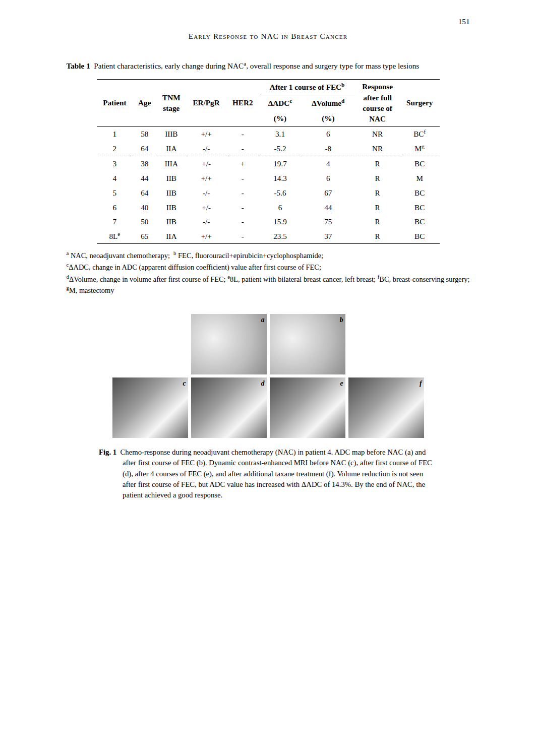151
Early Response to NAC in Breast Cancer
Table 1 Patient characteristics, early change during NACa, overall response and surgery type for mass type lesions
| Patient | Age | TNM stage | ER/PgR | HER2 | After 1 course of FEC b | Response after full course of NAC | Surgery |
| --- | --- | --- | --- | --- | --- | --- | --- |
| ΔADC c | ΔVolume d |
| (%) | (%) |
| 1 | 58 | IIIB | +/+ | - | 3.1 | 6 | NR | BC f |
| 2 | 64 | IIA | -/- | - | -5.2 | -8 | NR | M g |
| 3 | 38 | IIIA | +/- | + | 19.7 | 4 | R | BC |
| 4 | 44 | IIB | +/+ | - | 14.3 | 6 | R | M |
| 5 | 64 | IIB | -/- | - | -5.6 | 67 | R | BC |
| 6 | 40 | IIB | +/- | - | 6 | 44 | R | BC |
| 7 | 50 | IIB | -/- | - | 15.9 | 75 | R | BC |
| 8L e | 65 | IIA | +/+ | - | 23.5 | 37 | R | BC |
a NAC, neoadjuvant chemotherapy; b FEC, fluorouracil+epirubicin+cyclophosphamide;
cΔADC, change in ADC (apparent diffusion coefficient) value after first course of FEC;
dΔVolume, change in volume after first course of FEC; e8L, patient with bilateral breast cancer, left breast; fBC, breast-conserving surgery; gM, mastectomy
a
b
c
d
e
f
Fig. 1 Chemo-response during neoadjuvant chemotherapy (NAC) in patient 4. ADC map before NAC (a) and after first course of FEC (b). Dynamic contrast-enhanced MRI before NAC (c), after first course of FEC (d), after 4 courses of FEC (e), and after additional taxane treatment (f). Volume reduction is not seen after first course of FEC, but ADC value has increased with ΔADC of 14.3%. By the end of NAC, the patient achieved a good response.